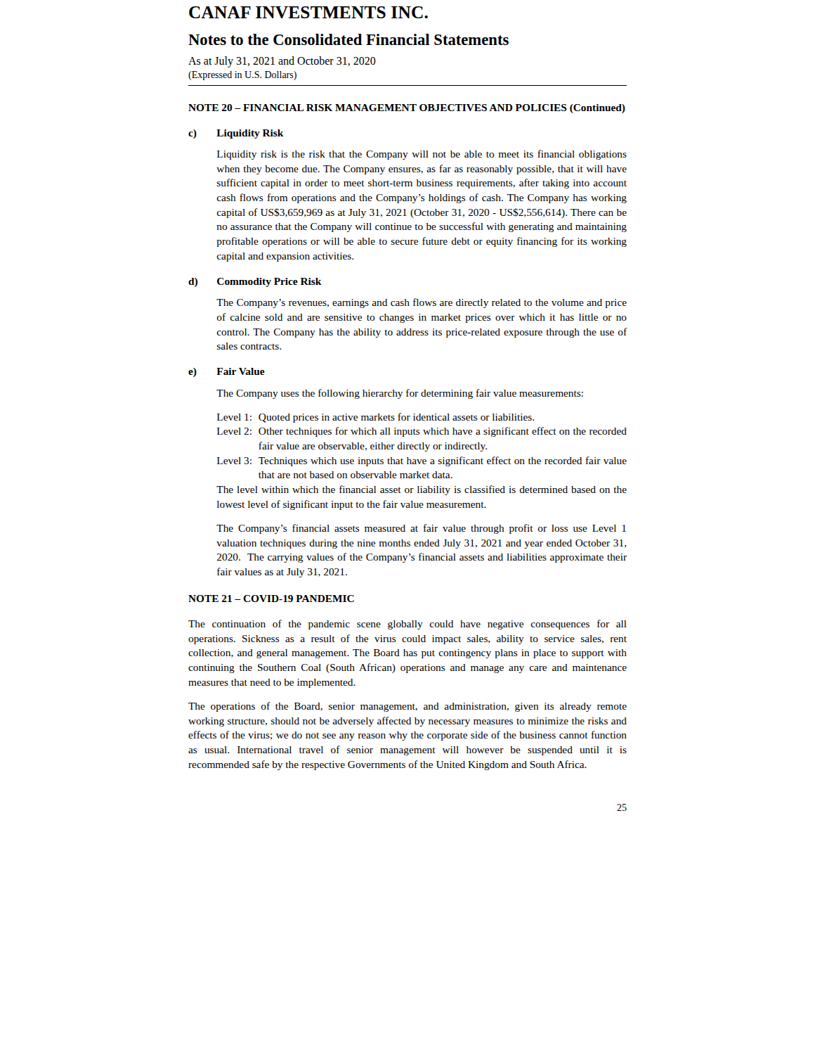CANAF INVESTMENTS INC.
Notes to the Consolidated Financial Statements
As at July 31, 2021 and October 31, 2020
(Expressed in U.S. Dollars)
NOTE 20 – FINANCIAL RISK MANAGEMENT OBJECTIVES AND POLICIES (Continued)
c) Liquidity Risk
Liquidity risk is the risk that the Company will not be able to meet its financial obligations when they become due. The Company ensures, as far as reasonably possible, that it will have sufficient capital in order to meet short-term business requirements, after taking into account cash flows from operations and the Company’s holdings of cash. The Company has working capital of US$3,659,969 as at July 31, 2021 (October 31, 2020 - US$2,556,614). There can be no assurance that the Company will continue to be successful with generating and maintaining profitable operations or will be able to secure future debt or equity financing for its working capital and expansion activities.
d) Commodity Price Risk
The Company’s revenues, earnings and cash flows are directly related to the volume and price of calcine sold and are sensitive to changes in market prices over which it has little or no control. The Company has the ability to address its price-related exposure through the use of sales contracts.
e) Fair Value
The Company uses the following hierarchy for determining fair value measurements:
Level 1: Quoted prices in active markets for identical assets or liabilities.
Level 2: Other techniques for which all inputs which have a significant effect on the recorded fair value are observable, either directly or indirectly.
Level 3: Techniques which use inputs that have a significant effect on the recorded fair value that are not based on observable market data.
The level within which the financial asset or liability is classified is determined based on the lowest level of significant input to the fair value measurement.
The Company’s financial assets measured at fair value through profit or loss use Level 1 valuation techniques during the nine months ended July 31, 2021 and year ended October 31, 2020. The carrying values of the Company’s financial assets and liabilities approximate their fair values as at July 31, 2021.
NOTE 21 – COVID-19 PANDEMIC
The continuation of the pandemic scene globally could have negative consequences for all operations. Sickness as a result of the virus could impact sales, ability to service sales, rent collection, and general management. The Board has put contingency plans in place to support with continuing the Southern Coal (South African) operations and manage any care and maintenance measures that need to be implemented.
The operations of the Board, senior management, and administration, given its already remote working structure, should not be adversely affected by necessary measures to minimize the risks and effects of the virus; we do not see any reason why the corporate side of the business cannot function as usual. International travel of senior management will however be suspended until it is recommended safe by the respective Governments of the United Kingdom and South Africa.
25